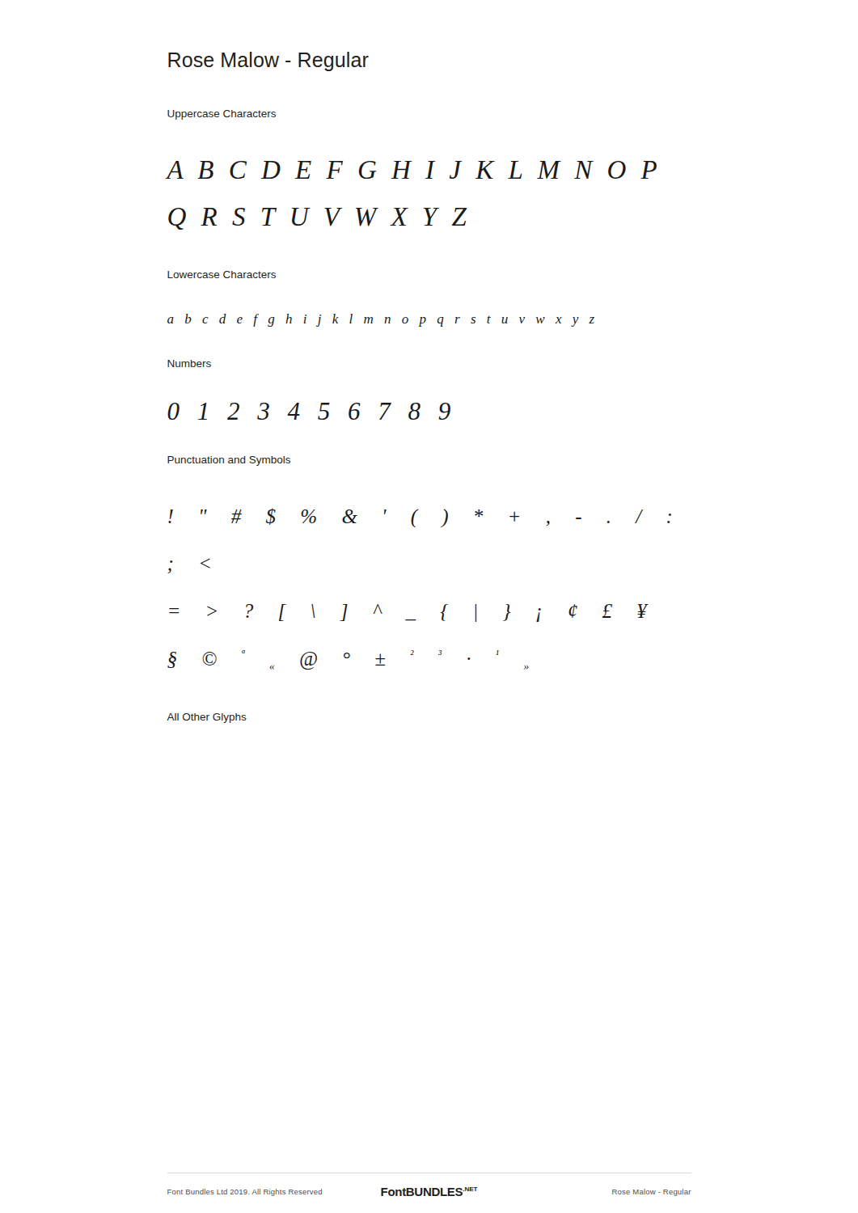Rose Malow - Regular
Uppercase Characters
A B C D E F G H I J K L M N O P Q R S T U V W X Y Z
Lowercase Characters
a b c d e f g h i j k l m n o p q r s t u v w x y z
Numbers
0 1 2 3 4 5 6 7 8 9
Punctuation and Symbols
! " # $ % & ' ( ) * + , - . / : ; <
= > ? [ \ ] ^ _ { | } ¡ ¢ £ ¥
§ © ª « @ ° ± ² ³ · ¹ »
All Other Glyphs
Font Bundles Ltd 2019. All Rights Reserved
FontBUNDLES.NET
Rose Malow - Regular